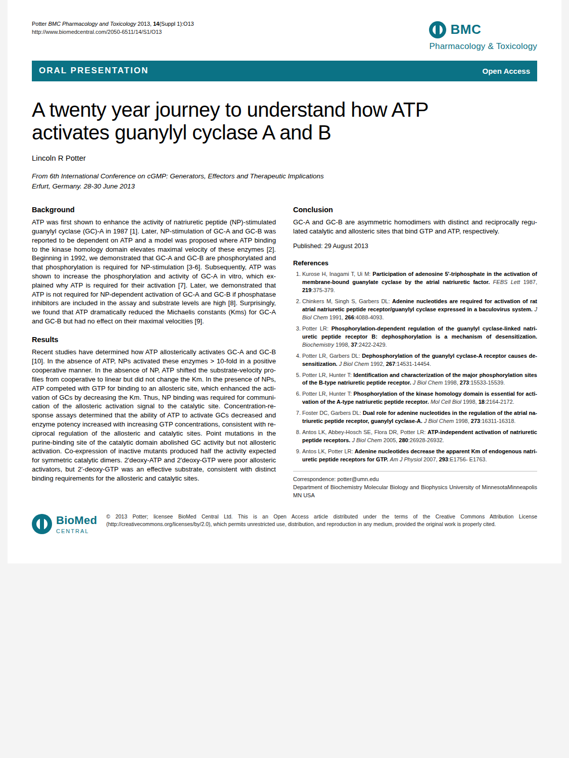Potter BMC Pharmacology and Toxicology 2013, 14(Suppl 1):O13
http://www.biomedcentral.com/2050-6511/14/S1/O13
BMC
Pharmacology & Toxicology
ORAL PRESENTATION Open Access
A twenty year journey to understand how ATP
activates guanylyl cyclase A and B
Lincoln R Potter
From 6th International Conference on cGMP: Generators, Effectors and Therapeutic Implications
Erfurt, Germany. 28-30 June 2013
Background
ATP was first shown to enhance the activity of natriuretic peptide (NP)-stimulated guanylyl cyclase (GC)-A in 1987 [1]. Later, NP-stimulation of GC-A and GC-B was reported to be dependent on ATP and a model was proposed where ATP binding to the kinase homology domain elevates maximal velocity of these enzymes [2]. Beginning in 1992, we demonstrated that GC-A and GC-B are phosphorylated and that phosphorylation is required for NP-stimulation [3-6]. Subsequently, ATP was shown to increase the phosphorylation and activity of GC-A in vitro, which explained why ATP is required for their activation [7]. Later, we demonstrated that ATP is not required for NP-dependent activation of GC-A and GC-B if phosphatase inhibitors are included in the assay and substrate levels are high [8]. Surprisingly, we found that ATP dramatically reduced the Michaelis constants (Kms) for GC-A and GC-B but had no effect on their maximal velocities [9].
Results
Recent studies have determined how ATP allosterically activates GC-A and GC-B [10]. In the absence of ATP, NPs activated these enzymes > 10-fold in a positive cooperative manner. In the absence of NP, ATP shifted the substrate-velocity profiles from cooperative to linear but did not change the Km. In the presence of NPs, ATP competed with GTP for binding to an allosteric site, which enhanced the activation of GCs by decreasing the Km. Thus, NP binding was required for communication of the allosteric activation signal to the catalytic site. Concentration-response assays determined that the ability of ATP to activate GCs decreased and enzyme potency increased with increasing GTP concentrations, consistent with reciprocal regulation of the allosteric and catalytic sites. Point mutations in the purine-binding site of the catalytic domain abolished GC activity but not allosteric activation. Co-expression of inactive mutants produced half the activity expected for symmetric catalytic dimers. 2'deoxy-ATP and 2'deoxy-GTP were poor allosteric activators, but 2'-deoxy-GTP was an effective substrate, consistent with distinct binding requirements for the allosteric and catalytic sites.
Conclusion
GC-A and GC-B are asymmetric homodimers with distinct and reciprocally regulated catalytic and allosteric sites that bind GTP and ATP, respectively.
Published: 29 August 2013
References
Kurose H, Inagami T, Ui M: Participation of adenosine 5'-triphosphate in the activation of membrane-bound guanylate cyclase by the atrial natriuretic factor. FEBS Lett 1987, 219:375-379.
Chinkers M, Singh S, Garbers DL: Adenine nucleotides are required for activation of rat atrial natriuretic peptide receptor/guanylyl cyclase expressed in a baculovirus system. J Biol Chem 1991, 266:4088-4093.
Potter LR: Phosphorylation-dependent regulation of the guanylyl cyclase-linked natriuretic peptide receptor B: dephosphorylation is a mechanism of desensitization. Biochemistry 1998, 37:2422-2429.
Potter LR, Garbers DL: Dephosphorylation of the guanylyl cyclase-A receptor causes desensitization. J Biol Chem 1992, 267:14531-14454.
Potter LR, Hunter T: Identification and characterization of the major phosphorylation sites of the B-type natriuretic peptide receptor. J Biol Chem 1998, 273:15533-15539.
Potter LR, Hunter T: Phosphorylation of the kinase homology domain is essential for activation of the A-type natriuretic peptide receptor. Mol Cell Biol 1998, 18:2164-2172.
Foster DC, Garbers DL: Dual role for adenine nucleotides in the regulation of the atrial natriuretic peptide receptor, guanylyl cyclase-A. J Biol Chem 1998, 273:16311-16318.
Antos LK, Abbey-Hosch SE, Flora DR, Potter LR: ATP-independent activation of natriuretic peptide receptors. J Biol Chem 2005, 280:26928-26932.
Antos LK, Potter LR: Adenine nucleotides decrease the apparent Km of endogenous natriuretic peptide receptors for GTP. Am J Physiol 2007, 293:E1756- E1763.
Correspondence: potter@umn.edu
Department of Biochemistry Molecular Biology and Biophysics University of MinnesotaMinneapolis MN USA
BioMedCENTRAL
© 2013 Potter; licensee BioMed Central Ltd. This is an Open Access article distributed under the terms of the Creative Commons Attribution License (http://creativecommons.org/licenses/by/2.0), which permits unrestricted use, distribution, and reproduction in any medium, provided the original work is properly cited.